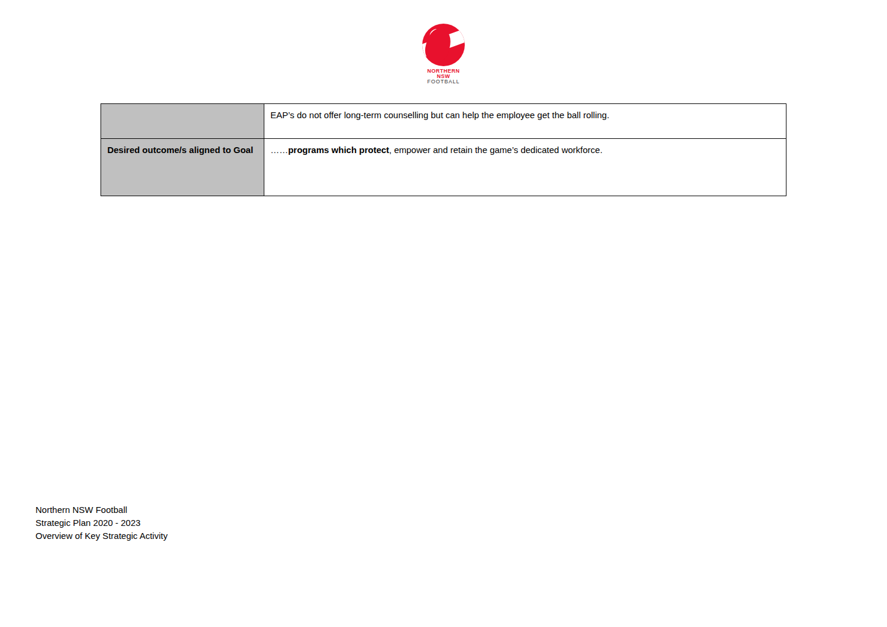NORTHERN
NSW
FOOTBALL
| | EAP’s do not offer long-term counselling but can help the employee get the ball rolling. |
| Desired outcome/s aligned to Goal | …… programs which protect , empower and retain the game’s dedicated workforce. |
Northern NSW Football
Strategic Plan 2020 - 2023
Overview of Key Strategic Activity